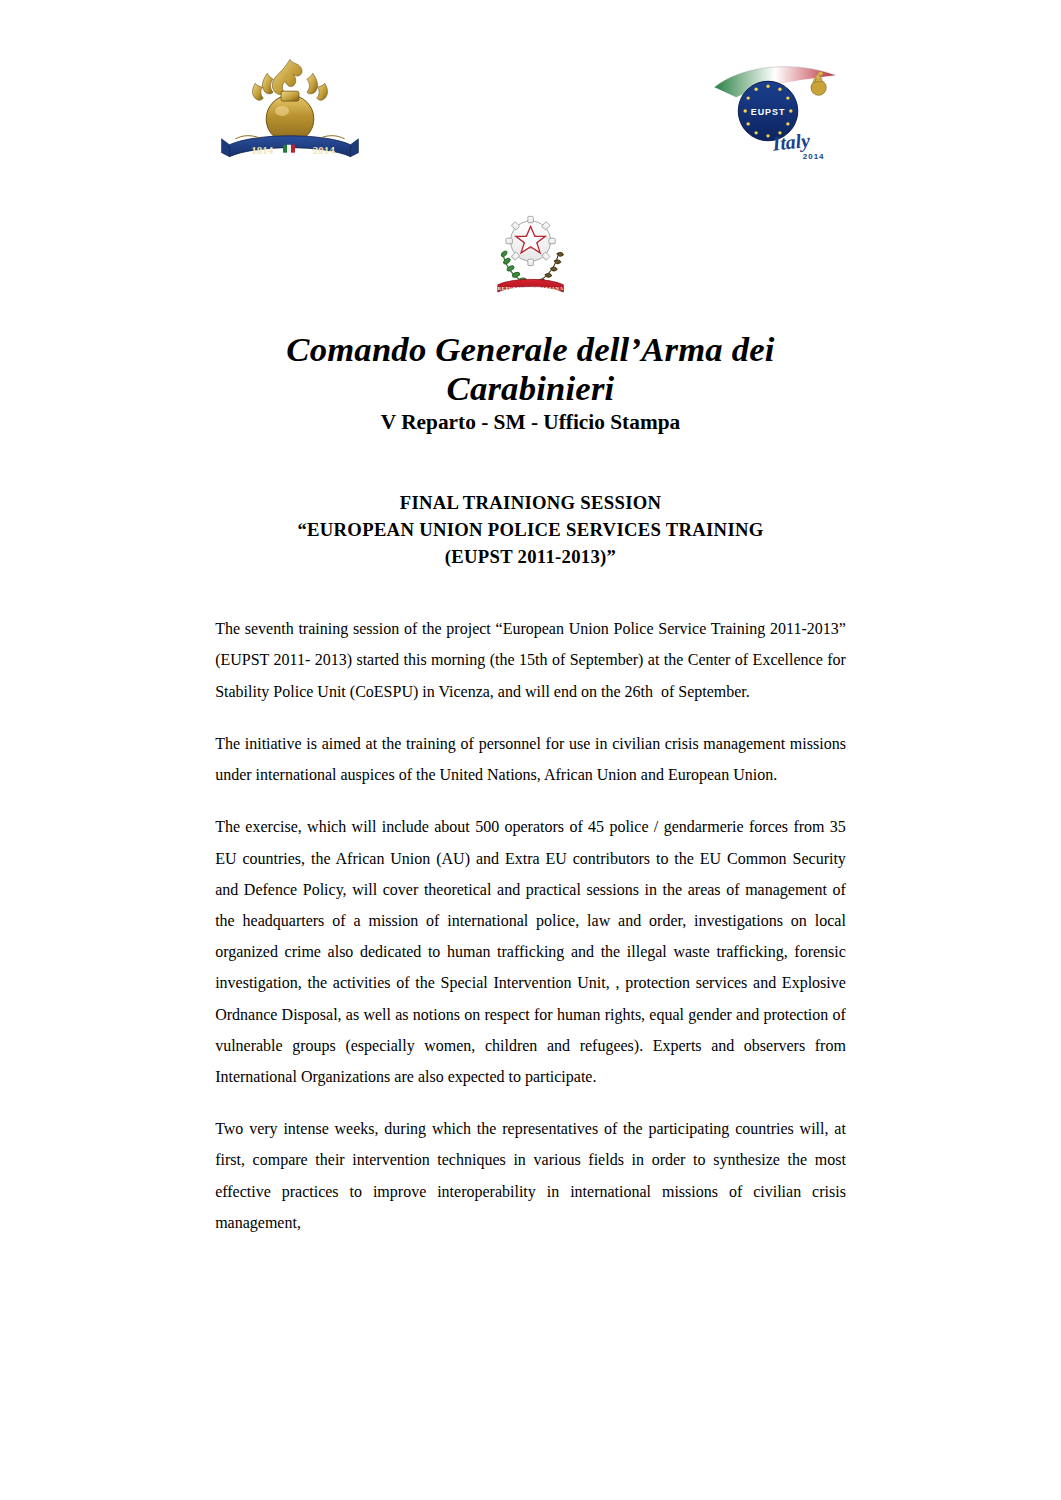1814 2014
EUPST Italy 2014
REPVBBLICA ITALIANA
Comando Generale dell’Arma dei Carabinieri
V Reparto - SM - Ufficio Stampa
FINAL TRAINIONG SESSION
“EUROPEAN UNION POLICE SERVICES TRAINING
(EUPST 2011-2013)”
The seventh training session of the project “European Union Police Service Training 2011-2013” (EUPST 2011- 2013) started this morning (the 15th of September) at the Center of Excellence for Stability Police Unit (CoESPU) in Vicenza, and will end on the 26th of September.
The initiative is aimed at the training of personnel for use in civilian crisis management missions under international auspices of the United Nations, African Union and European Union.
The exercise, which will include about 500 operators of 45 police / gendarmerie forces from 35 EU countries, the African Union (AU) and Extra EU contributors to the EU Common Security and Defence Policy, will cover theoretical and practical sessions in the areas of management of the headquarters of a mission of international police, law and order, investigations on local organized crime also dedicated to human trafficking and the illegal waste trafficking, forensic investigation, the activities of the Special Intervention Unit, , protection services and Explosive Ordnance Disposal, as well as notions on respect for human rights, equal gender and protection of vulnerable groups (especially women, children and refugees). Experts and observers from International Organizations are also expected to participate.
Two very intense weeks, during which the representatives of the participating countries will, at first, compare their intervention techniques in various fields in order to synthesize the most effective practices to improve interoperability in international missions of civilian crisis management,